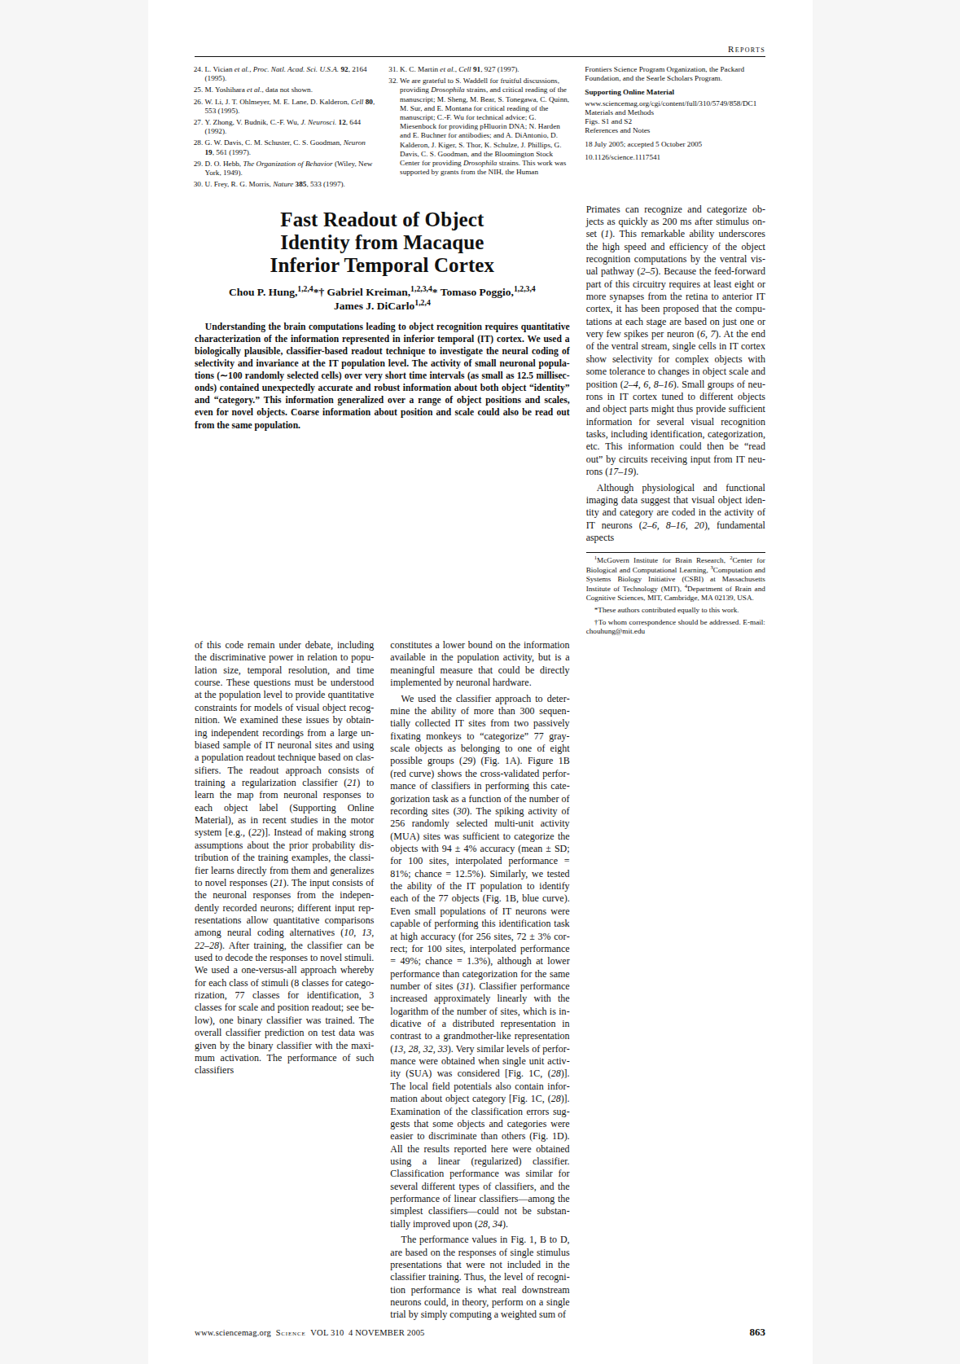Reports
L. Vician et al., Proc. Natl. Acad. Sci. U.S.A. 92, 2164 (1995).
M. Yoshihara et al., data not shown.
W. Li, J. T. Ohlmeyer, M. E. Lane, D. Kalderon, Cell 80, 553 (1995).
Y. Zhong, V. Budnik, C.-F. Wu, J. Neurosci. 12, 644 (1992).
G. W. Davis, C. M. Schuster, C. S. Goodman, Neuron 19, 561 (1997).
D. O. Hebb, The Organization of Behavior (Wiley, New York, 1949).
U. Frey, R. G. Morris, Nature 385, 533 (1997).
K. C. Martin et al., Cell 91, 927 (1997).
We are grateful to S. Waddell for fruitful discussions, providing Drosophila strains, and critical reading of the manuscript; M. Sheng, M. Bear, S. Tonegawa, C. Quinn, M. Sur, and E. Montana for critical reading of the manuscript; C.-F. Wu for technical advice; G. Miesenbock for providing pHluorin DNA; N. Harden and E. Buchner for antibodies; and A. DiAntonio, D. Kalderon, J. Kiger, S. Thor, K. Schulze, J. Phillips, G. Davis, C. S. Goodman, and the Bloomington Stock Center for providing Drosophila strains. This work was supported by grants from the NIH, the Human
Frontiers Science Program Organization, the Packard Foundation, and the Searle Scholars Program.
Supporting Online Material
www.sciencemag.org/cgi/content/full/310/5749/858/DC1
Materials and Methods
Figs. S1 and S2
References and Notes
18 July 2005; accepted 5 October 2005
10.1126/science.1117541
Fast Readout of Object
Identity from Macaque
Inferior Temporal Cortex
Chou P. Hung,1,2,4*† Gabriel Kreiman,1,2,3,4* Tomaso Poggio,1,2,3,4
James J. DiCarlo1,2,4
Understanding the brain computations leading to object recognition requires quantitative characterization of the information represented in inferior temporal (IT) cortex. We used a biologically plausible, classifier-based readout technique to investigate the neural coding of selectivity and invariance at the IT population level. The activity of small neuronal populations (∼100 randomly selected cells) over very short time intervals (as small as 12.5 milliseconds) contained unexpectedly accurate and robust information about both object “identity” and “category.” This information generalized over a range of object positions and scales, even for novel objects. Coarse information about position and scale could also be read out from the same population.
Primates can recognize and categorize objects as quickly as 200 ms after stimulus onset (1). This remarkable ability underscores the high speed and efficiency of the object recognition computations by the ventral visual pathway (2–5). Because the feed-forward part of this circuitry requires at least eight or more synapses from the retina to anterior IT cortex, it has been proposed that the computations at each stage are based on just one or very few spikes per neuron (6, 7). At the end of the ventral stream, single cells in IT cortex show selectivity for complex objects with some tolerance to changes in object scale and position (2–4, 6, 8–16). Small groups of neurons in IT cortex tuned to different objects and object parts might thus provide sufficient information for several visual recognition tasks, including identification, categorization, etc. This information could then be “read out” by circuits receiving input from IT neurons (17–19).
Although physiological and functional imaging data suggest that visual object identity and category are coded in the activity of IT neurons (2–6, 8–16, 20), fundamental aspects
1McGovern Institute for Brain Research, 2Center for Biological and Computational Learning, 3Computation and Systems Biology Initiative (CSBI) at Massachusetts Institute of Technology (MIT), 4Department of Brain and Cognitive Sciences, MIT, Cambridge, MA 02139, USA.
*These authors contributed equally to this work.
†To whom correspondence should be addressed. E-mail: chouhung@mit.edu
of this code remain under debate, including the discriminative power in relation to population size, temporal resolution, and time course. These questions must be understood at the population level to provide quantitative constraints for models of visual object recognition. We examined these issues by obtaining independent recordings from a large unbiased sample of IT neuronal sites and using a population readout technique based on classifiers. The readout approach consists of training a regularization classifier (21) to learn the map from neuronal responses to each object label (Supporting Online Material), as in recent studies in the motor system [e.g., (22)]. Instead of making strong assumptions about the prior probability distribution of the training examples, the classifier learns directly from them and generalizes to novel responses (21). The input consists of the neuronal responses from the independently recorded neurons; different input representations allow quantitative comparisons among neural coding alternatives (10, 13, 22–28). After training, the classifier can be used to decode the responses to novel stimuli. We used a one-versus-all approach whereby for each class of stimuli (8 classes for categorization, 77 classes for identification, 3 classes for scale and position readout; see below), one binary classifier was trained. The overall classifier prediction on test data was given by the binary classifier with the maximum activation. The performance of such classifiers
constitutes a lower bound on the information available in the population activity, but is a meaningful measure that could be directly implemented by neuronal hardware.
We used the classifier approach to determine the ability of more than 300 sequentially collected IT sites from two passively fixating monkeys to “categorize” 77 gray-scale objects as belonging to one of eight possible groups (29) (Fig. 1A). Figure 1B (red curve) shows the cross-validated performance of classifiers in performing this categorization task as a function of the number of recording sites (30). The spiking activity of 256 randomly selected multi-unit activity (MUA) sites was sufficient to categorize the objects with 94 ± 4% accuracy (mean ± SD; for 100 sites, interpolated performance = 81%; chance = 12.5%). Similarly, we tested the ability of the IT population to identify each of the 77 objects (Fig. 1B, blue curve). Even small populations of IT neurons were capable of performing this identification task at high accuracy (for 256 sites, 72 ± 3% correct; for 100 sites, interpolated performance = 49%; chance = 1.3%), although at lower performance than categorization for the same number of sites (31). Classifier performance increased approximately linearly with the logarithm of the number of sites, which is indicative of a distributed representation in contrast to a grandmother-like representation (13, 28, 32, 33). Very similar levels of performance were obtained when single unit activity (SUA) was considered [Fig. 1C, (28)]. The local field potentials also contain information about object category [Fig. 1C, (28)]. Examination of the classification errors suggests that some objects and categories were easier to discriminate than others (Fig. 1D). All the results reported here were obtained using a linear (regularized) classifier. Classification performance was similar for several different types of classifiers, and the performance of linear classifiers—among the simplest classifiers—could not be substantially improved upon (28, 34).
The performance values in Fig. 1, B to D, are based on the responses of single stimulus presentations that were not included in the classifier training. Thus, the level of recognition performance is what real downstream neurons could, in theory, perform on a single trial by simply computing a weighted sum of
www.sciencemag.org Science VOL 310 4 NOVEMBER 2005
863